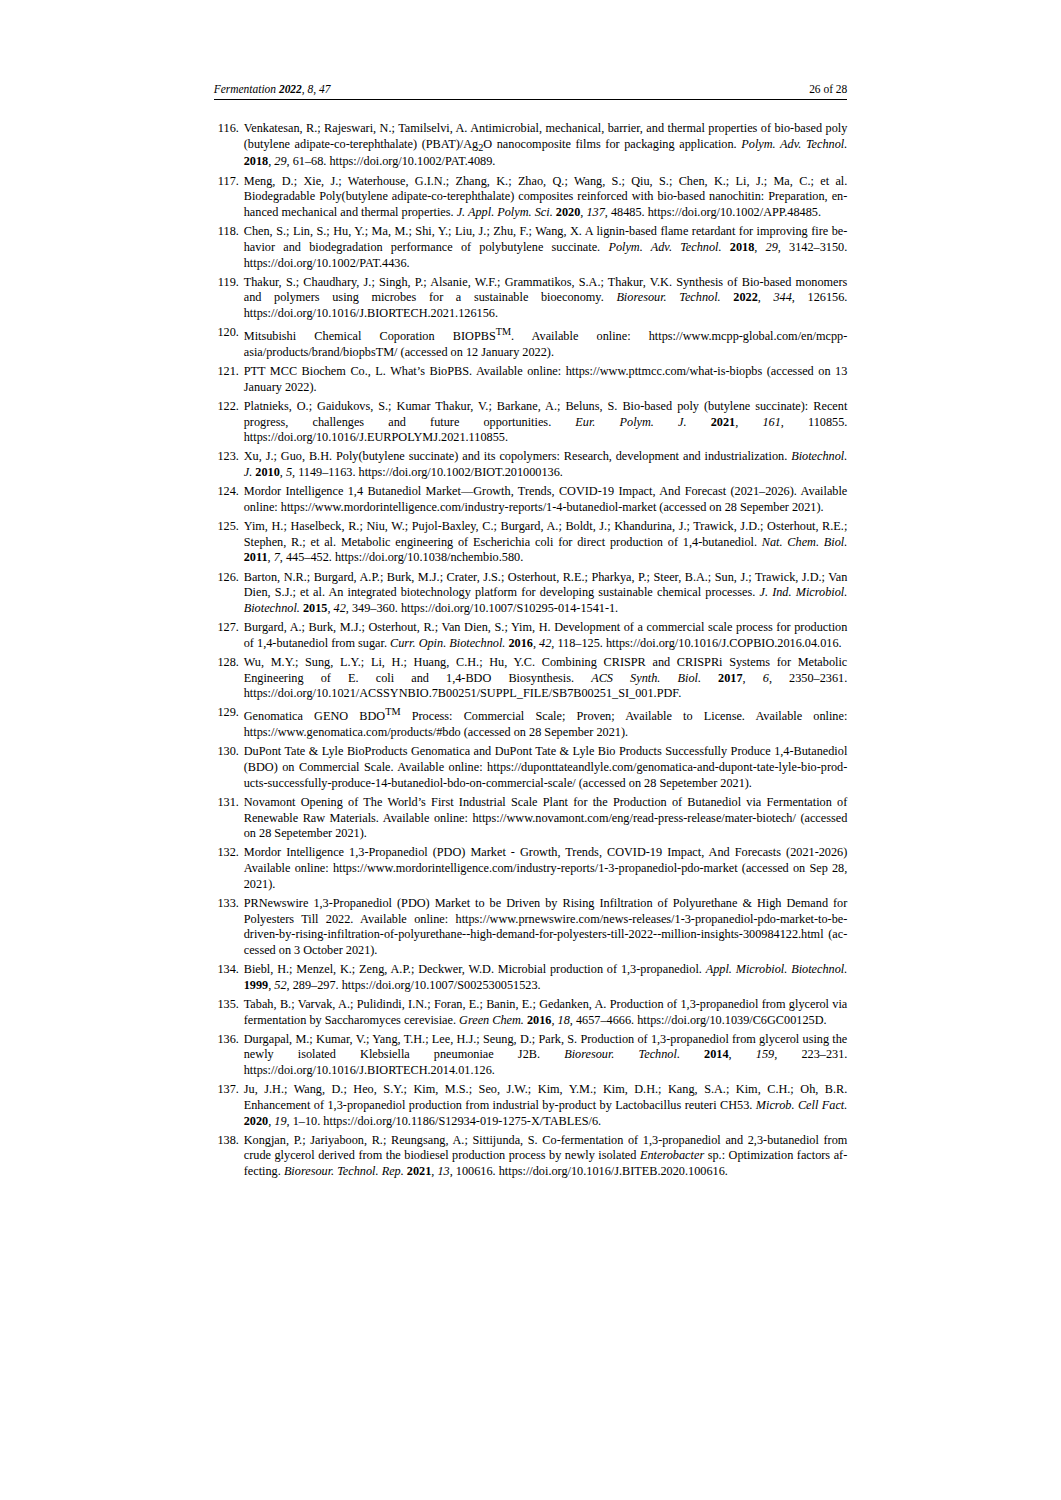Fermentation 2022, 8, 47 26 of 28
Venkatesan, R.; Rajeswari, N.; Tamilselvi, A. Antimicrobial, mechanical, barrier, and thermal properties of bio-based poly (butylene adipate-co-terephthalate) (PBAT)/Ag2O nanocomposite films for packaging application. Polym. Adv. Technol. 2018, 29, 61–68. https://doi.org/10.1002/PAT.4089.
Meng, D.; Xie, J.; Waterhouse, G.I.N.; Zhang, K.; Zhao, Q.; Wang, S.; Qiu, S.; Chen, K.; Li, J.; Ma, C.; et al. Biodegradable Poly(butylene adipate-co-terephthalate) composites reinforced with bio-based nanochitin: Preparation, enhanced mechanical and thermal properties. J. Appl. Polym. Sci. 2020, 137, 48485. https://doi.org/10.1002/APP.48485.
Chen, S.; Lin, S.; Hu, Y.; Ma, M.; Shi, Y.; Liu, J.; Zhu, F.; Wang, X. A lignin-based flame retardant for improving fire behavior and biodegradation performance of polybutylene succinate. Polym. Adv. Technol. 2018, 29, 3142–3150. https://doi.org/10.1002/PAT.4436.
Thakur, S.; Chaudhary, J.; Singh, P.; Alsanie, W.F.; Grammatikos, S.A.; Thakur, V.K. Synthesis of Bio-based monomers and polymers using microbes for a sustainable bioeconomy. Bioresour. Technol. 2022, 344, 126156. https://doi.org/10.1016/J.BIORTECH.2021.126156.
Mitsubishi Chemical Coporation BIOPBSTM. Available online: https://www.mcpp-global.com/en/mcpp-asia/products/brand/biopbsTM/ (accessed on 12 January 2022).
PTT MCC Biochem Co., L. What’s BioPBS. Available online: https://www.pttmcc.com/what-is-biopbs (accessed on 13 January 2022).
Platnieks, O.; Gaidukovs, S.; Kumar Thakur, V.; Barkane, A.; Beluns, S. Bio-based poly (butylene succinate): Recent progress, challenges and future opportunities. Eur. Polym. J. 2021, 161, 110855. https://doi.org/10.1016/J.EURPOLYMJ.2021.110855.
Xu, J.; Guo, B.H. Poly(butylene succinate) and its copolymers: Research, development and industrialization. Biotechnol. J. 2010, 5, 1149–1163. https://doi.org/10.1002/BIOT.201000136.
Mordor Intelligence 1,4 Butanediol Market—Growth, Trends, COVID-19 Impact, And Forecast (2021–2026). Available online: https://www.mordorintelligence.com/industry-reports/1-4-butanediol-market (accessed on 28 Sepember 2021).
Yim, H.; Haselbeck, R.; Niu, W.; Pujol-Baxley, C.; Burgard, A.; Boldt, J.; Khandurina, J.; Trawick, J.D.; Osterhout, R.E.; Stephen, R.; et al. Metabolic engineering of Escherichia coli for direct production of 1,4-butanediol. Nat. Chem. Biol. 2011, 7, 445–452. https://doi.org/10.1038/nchembio.580.
Barton, N.R.; Burgard, A.P.; Burk, M.J.; Crater, J.S.; Osterhout, R.E.; Pharkya, P.; Steer, B.A.; Sun, J.; Trawick, J.D.; Van Dien, S.J.; et al. An integrated biotechnology platform for developing sustainable chemical processes. J. Ind. Microbiol. Biotechnol. 2015, 42, 349–360. https://doi.org/10.1007/S10295-014-1541-1.
Burgard, A.; Burk, M.J.; Osterhout, R.; Van Dien, S.; Yim, H. Development of a commercial scale process for production of 1,4-butanediol from sugar. Curr. Opin. Biotechnol. 2016, 42, 118–125. https://doi.org/10.1016/J.COPBIO.2016.04.016.
Wu, M.Y.; Sung, L.Y.; Li, H.; Huang, C.H.; Hu, Y.C. Combining CRISPR and CRISPRi Systems for Metabolic Engineering of E. coli and 1,4-BDO Biosynthesis. ACS Synth. Biol. 2017, 6, 2350–2361. https://doi.org/10.1021/ACSSYNBIO.7B00251/SUPPL_FILE/SB7B00251_SI_001.PDF.
Genomatica GENO BDOTM Process: Commercial Scale; Proven; Available to License. Available online: https://www.genomatica.com/products/#bdo (accessed on 28 Sepember 2021).
DuPont Tate & Lyle BioProducts Genomatica and DuPont Tate & Lyle Bio Products Successfully Produce 1,4-Butanediol (BDO) on Commercial Scale. Available online: https://duponttateandlyle.com/genomatica-and-dupont-tate-lyle-bio-products-successfully-produce-14-butanediol-bdo-on-commercial-scale/ (accessed on 28 Sepetember 2021).
Novamont Opening of The World’s First Industrial Scale Plant for the Production of Butanediol via Fermentation of Renewable Raw Materials. Available online: https://www.novamont.com/eng/read-press-release/mater-biotech/ (accessed on 28 Sepetember 2021).
Mordor Intelligence 1,3-Propanediol (PDO) Market - Growth, Trends, COVID-19 Impact, And Forecasts (2021-2026) Available online: https://www.mordorintelligence.com/industry-reports/1-3-propanediol-pdo-market (accessed on Sep 28, 2021).
PRNewswire 1,3-Propanediol (PDO) Market to be Driven by Rising Infiltration of Polyurethane & High Demand for Polyesters Till 2022. Available online: https://www.prnewswire.com/news-releases/1-3-propanediol-pdo-market-to-be-driven-by-rising-infiltration-of-polyurethane--high-demand-for-polyesters-till-2022--million-insights-300984122.html (accessed on 3 October 2021).
Biebl, H.; Menzel, K.; Zeng, A.P.; Deckwer, W.D. Microbial production of 1,3-propanediol. Appl. Microbiol. Biotechnol. 1999, 52, 289–297. https://doi.org/10.1007/S002530051523.
Tabah, B.; Varvak, A.; Pulidindi, I.N.; Foran, E.; Banin, E.; Gedanken, A. Production of 1,3-propanediol from glycerol via fermentation by Saccharomyces cerevisiae. Green Chem. 2016, 18, 4657–4666. https://doi.org/10.1039/C6GC00125D.
Durgapal, M.; Kumar, V.; Yang, T.H.; Lee, H.J.; Seung, D.; Park, S. Production of 1,3-propanediol from glycerol using the newly isolated Klebsiella pneumoniae J2B. Bioresour. Technol. 2014, 159, 223–231. https://doi.org/10.1016/J.BIORTECH.2014.01.126.
Ju, J.H.; Wang, D.; Heo, S.Y.; Kim, M.S.; Seo, J.W.; Kim, Y.M.; Kim, D.H.; Kang, S.A.; Kim, C.H.; Oh, B.R. Enhancement of 1,3-propanediol production from industrial by-product by Lactobacillus reuteri CH53. Microb. Cell Fact. 2020, 19, 1–10. https://doi.org/10.1186/S12934-019-1275-X/TABLES/6.
Kongjan, P.; Jariyaboon, R.; Reungsang, A.; Sittijunda, S. Co-fermentation of 1,3-propanediol and 2,3-butanediol from crude glycerol derived from the biodiesel production process by newly isolated Enterobacter sp.: Optimization factors affecting. Bioresour. Technol. Rep. 2021, 13, 100616. https://doi.org/10.1016/J.BITEB.2020.100616.